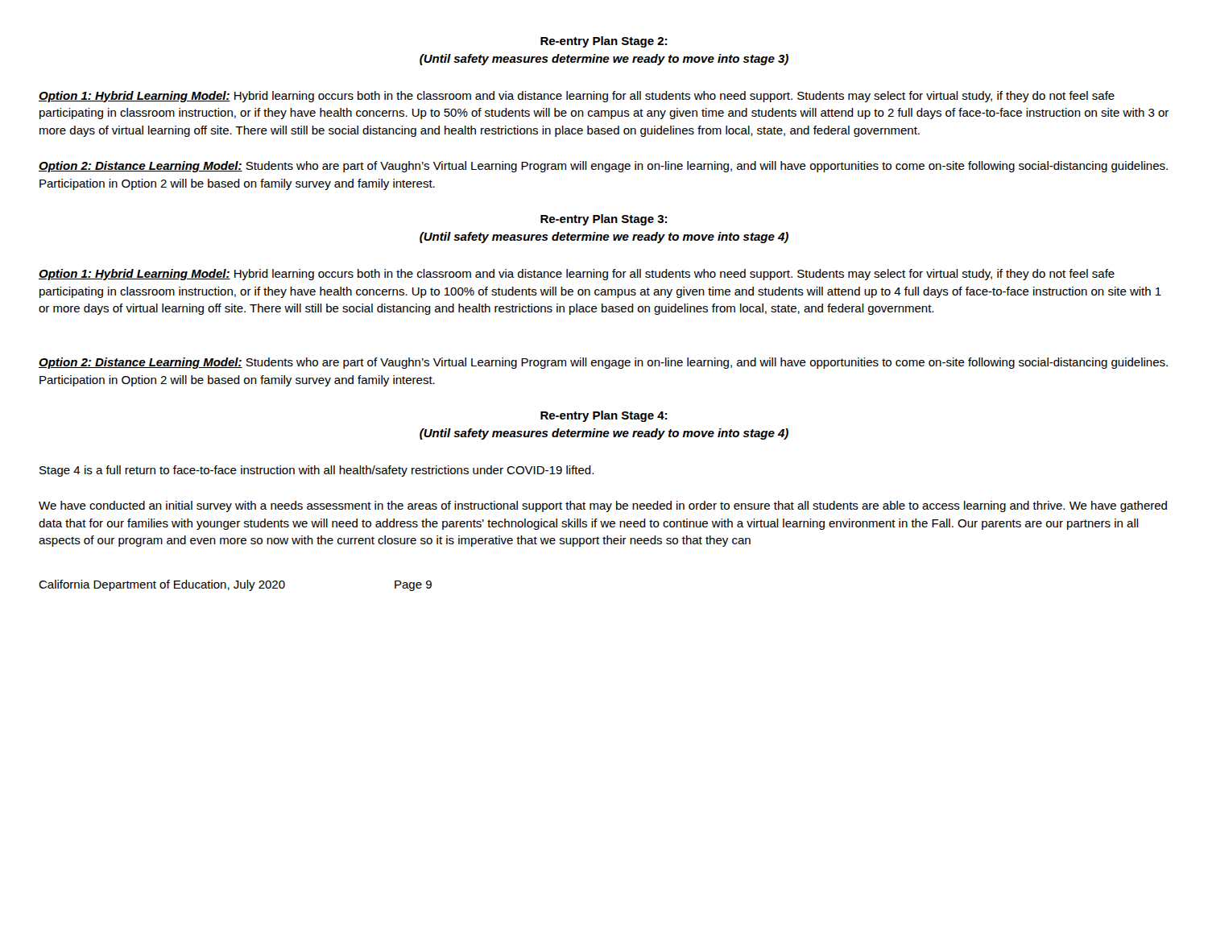Re-entry Plan Stage 2:
(Until safety measures determine we ready to move into stage 3)
Option 1: Hybrid Learning Model: Hybrid learning occurs both in the classroom and via distance learning for all students who need support. Students may select for virtual study, if they do not feel safe participating in classroom instruction, or if they have health concerns. Up to 50% of students will be on campus at any given time and students will attend up to 2 full days of face-to-face instruction on site with 3 or more days of virtual learning off site. There will still be social distancing and health restrictions in place based on guidelines from local, state, and federal government.
Option 2: Distance Learning Model: Students who are part of Vaughn’s Virtual Learning Program will engage in on-line learning, and will have opportunities to come on-site following social-distancing guidelines. Participation in Option 2 will be based on family survey and family interest.
Re-entry Plan Stage 3:
(Until safety measures determine we ready to move into stage 4)
Option 1: Hybrid Learning Model: Hybrid learning occurs both in the classroom and via distance learning for all students who need support. Students may select for virtual study, if they do not feel safe participating in classroom instruction, or if they have health concerns. Up to 100% of students will be on campus at any given time and students will attend up to 4 full days of face-to-face instruction on site with 1 or more days of virtual learning off site. There will still be social distancing and health restrictions in place based on guidelines from local, state, and federal government.
Option 2: Distance Learning Model: Students who are part of Vaughn’s Virtual Learning Program will engage in on-line learning, and will have opportunities to come on-site following social-distancing guidelines. Participation in Option 2 will be based on family survey and family interest.
Re-entry Plan Stage 4:
(Until safety measures determine we ready to move into stage 4)
Stage 4 is a full return to face-to-face instruction with all health/safety restrictions under COVID-19 lifted.
We have conducted an initial survey with a needs assessment in the areas of instructional support that may be needed in order to ensure that all students are able to access learning and thrive. We have gathered data that for our families with younger students we will need to address the parents' technological skills if we need to continue with a virtual learning environment in the Fall. Our parents are our partners in all aspects of our program and even more so now with the current closure so it is imperative that we support their needs so that they can
California Department of Education, July 2020 Page 9